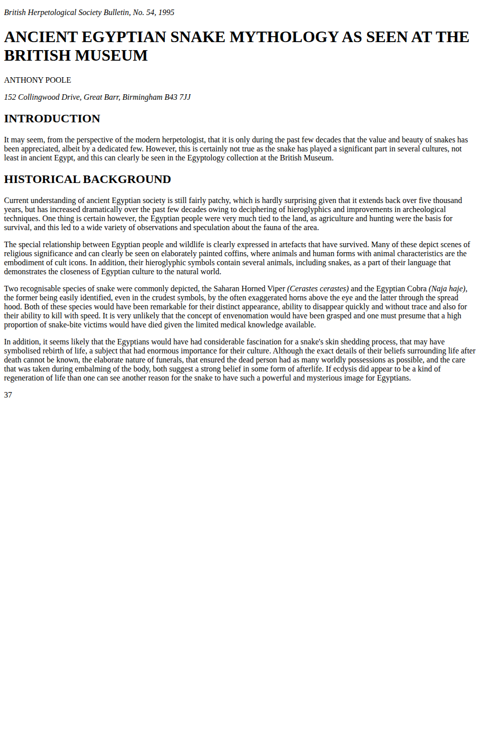British Herpetological Society Bulletin, No. 54, 1995
ANCIENT EGYPTIAN SNAKE MYTHOLOGY AS SEEN AT THE BRITISH MUSEUM
ANTHONY POOLE
152 Collingwood Drive, Great Barr, Birmingham B43 7JJ
INTRODUCTION
It may seem, from the perspective of the modern herpetologist, that it is only during the past few decades that the value and beauty of snakes has been appreciated, albeit by a dedicated few. However, this is certainly not true as the snake has played a significant part in several cultures, not least in ancient Egypt, and this can clearly be seen in the Egyptology collection at the British Museum.
HISTORICAL BACKGROUND
Current understanding of ancient Egyptian society is still fairly patchy, which is hardly surprising given that it extends back over five thousand years, but has increased dramatically over the past few decades owing to deciphering of hieroglyphics and improvements in archeological techniques. One thing is certain however, the Egyptian people were very much tied to the land, as agriculture and hunting were the basis for survival, and this led to a wide variety of observations and speculation about the fauna of the area.
The special relationship between Egyptian people and wildlife is clearly expressed in artefacts that have survived. Many of these depict scenes of religious significance and can clearly be seen on elaborately painted coffins, where animals and human forms with animal characteristics are the embodiment of cult icons. In addition, their hieroglyphic symbols contain several animals, including snakes, as a part of their language that demonstrates the closeness of Egyptian culture to the natural world.
Two recognisable species of snake were commonly depicted, the Saharan Horned Viper (Cerastes cerastes) and the Egyptian Cobra (Naja haje), the former being easily identified, even in the crudest symbols, by the often exaggerated horns above the eye and the latter through the spread hood. Both of these species would have been remarkable for their distinct appearance, ability to disappear quickly and without trace and also for their ability to kill with speed. It is very unlikely that the concept of envenomation would have been grasped and one must presume that a high proportion of snake-bite victims would have died given the limited medical knowledge available.
In addition, it seems likely that the Egyptians would have had considerable fascination for a snake's skin shedding process, that may have symbolised rebirth of life, a subject that had enormous importance for their culture. Although the exact details of their beliefs surrounding life after death cannot be known, the elaborate nature of funerals, that ensured the dead person had as many worldly possessions as possible, and the care that was taken during embalming of the body, both suggest a strong belief in some form of afterlife. If ecdysis did appear to be a kind of regeneration of life than one can see another reason for the snake to have such a powerful and mysterious image for Egyptians.
37